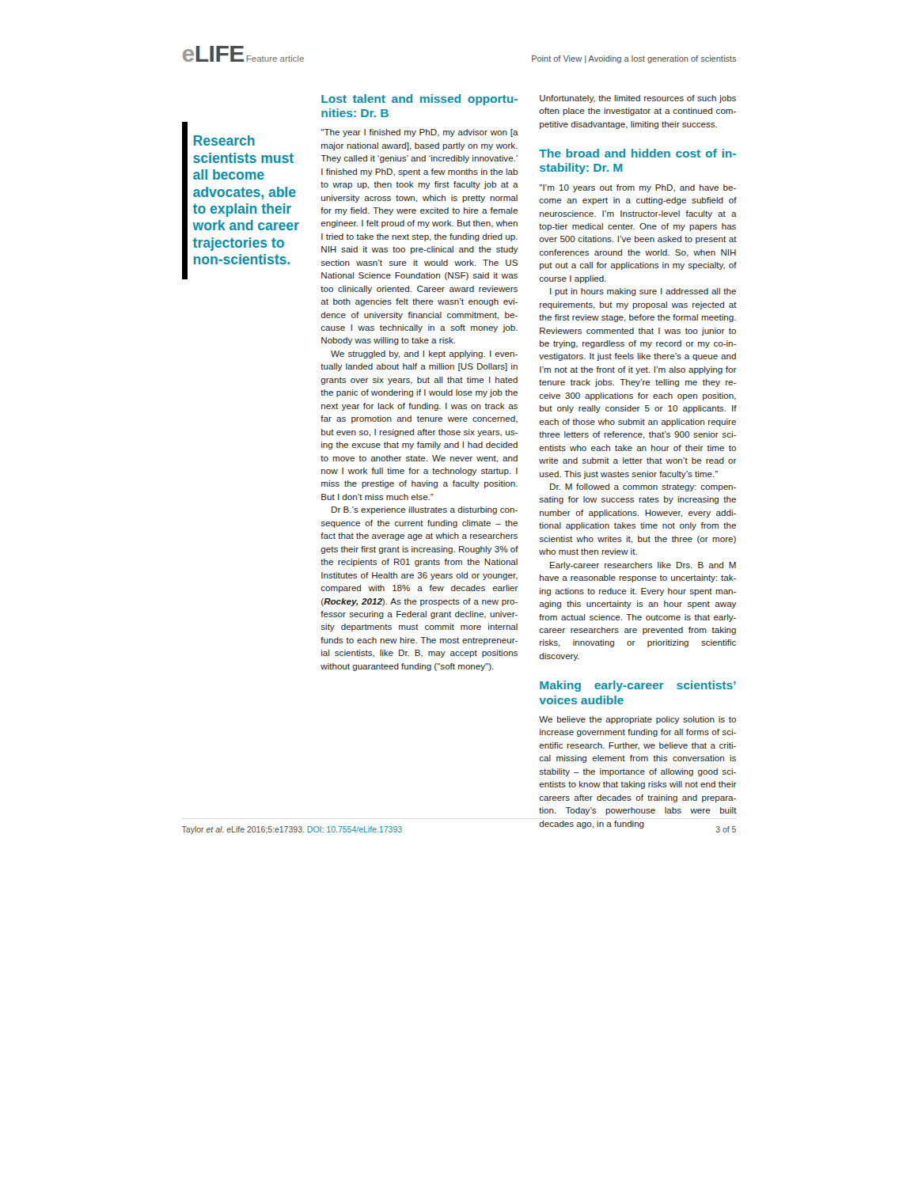eLIFE Feature article
Point of View | Avoiding a lost generation of scientists
Research scientists must all become advocates, able to explain their work and career trajectories to non-scientists.
Lost talent and missed opportunities: Dr. B
"The year I finished my PhD, my advisor won [a major national award], based partly on my work. They called it ‘genius’ and ‘incredibly innovative.’ I finished my PhD, spent a few months in the lab to wrap up, then took my first faculty job at a university across town, which is pretty normal for my field. They were excited to hire a female engineer. I felt proud of my work. But then, when I tried to take the next step, the funding dried up. NIH said it was too pre-clinical and the study section wasn’t sure it would work. The US National Science Foundation (NSF) said it was too clinically oriented. Career award reviewers at both agencies felt there wasn’t enough evidence of university financial commitment, because I was technically in a soft money job. Nobody was willing to take a risk.
We struggled by, and I kept applying. I eventually landed about half a million [US Dollars] in grants over six years, but all that time I hated the panic of wondering if I would lose my job the next year for lack of funding. I was on track as far as promotion and tenure were concerned, but even so, I resigned after those six years, using the excuse that my family and I had decided to move to another state. We never went, and now I work full time for a technology startup. I miss the prestige of having a faculty position. But I don’t miss much else.”
Dr B.’s experience illustrates a disturbing consequence of the current funding climate – the fact that the average age at which a researchers gets their first grant is increasing. Roughly 3% of the recipients of R01 grants from the National Institutes of Health are 36 years old or younger, compared with 18% a few decades earlier (Rockey, 2012). As the prospects of a new professor securing a Federal grant decline, university departments must commit more internal funds to each new hire. The most entrepreneurial scientists, like Dr. B, may accept positions without guaranteed funding ("soft money").
Unfortunately, the limited resources of such jobs often place the investigator at a continued competitive disadvantage, limiting their success.
The broad and hidden cost of instability: Dr. M
"I’m 10 years out from my PhD, and have become an expert in a cutting-edge subfield of neuroscience. I’m Instructor-level faculty at a top-tier medical center. One of my papers has over 500 citations. I’ve been asked to present at conferences around the world. So, when NIH put out a call for applications in my specialty, of course I applied.
I put in hours making sure I addressed all the requirements, but my proposal was rejected at the first review stage, before the formal meeting. Reviewers commented that I was too junior to be trying, regardless of my record or my co-investigators. It just feels like there’s a queue and I’m not at the front of it yet. I’m also applying for tenure track jobs. They’re telling me they receive 300 applications for each open position, but only really consider 5 or 10 applicants. If each of those who submit an application require three letters of reference, that’s 900 senior scientists who each take an hour of their time to write and submit a letter that won’t be read or used. This just wastes senior faculty’s time.”
Dr. M followed a common strategy: compensating for low success rates by increasing the number of applications. However, every additional application takes time not only from the scientist who writes it, but the three (or more) who must then review it.
Early-career researchers like Drs. B and M have a reasonable response to uncertainty: taking actions to reduce it. Every hour spent managing this uncertainty is an hour spent away from actual science. The outcome is that early-career researchers are prevented from taking risks, innovating or prioritizing scientific discovery.
Making early-career scientists’ voices audible
We believe the appropriate policy solution is to increase government funding for all forms of scientific research. Further, we believe that a critical missing element from this conversation is stability – the importance of allowing good scientists to know that taking risks will not end their careers after decades of training and preparation. Today’s powerhouse labs were built decades ago, in a funding
Taylor et al. eLife 2016;5:e17393. DOI: 10.7554/eLife.17393
3 of 5